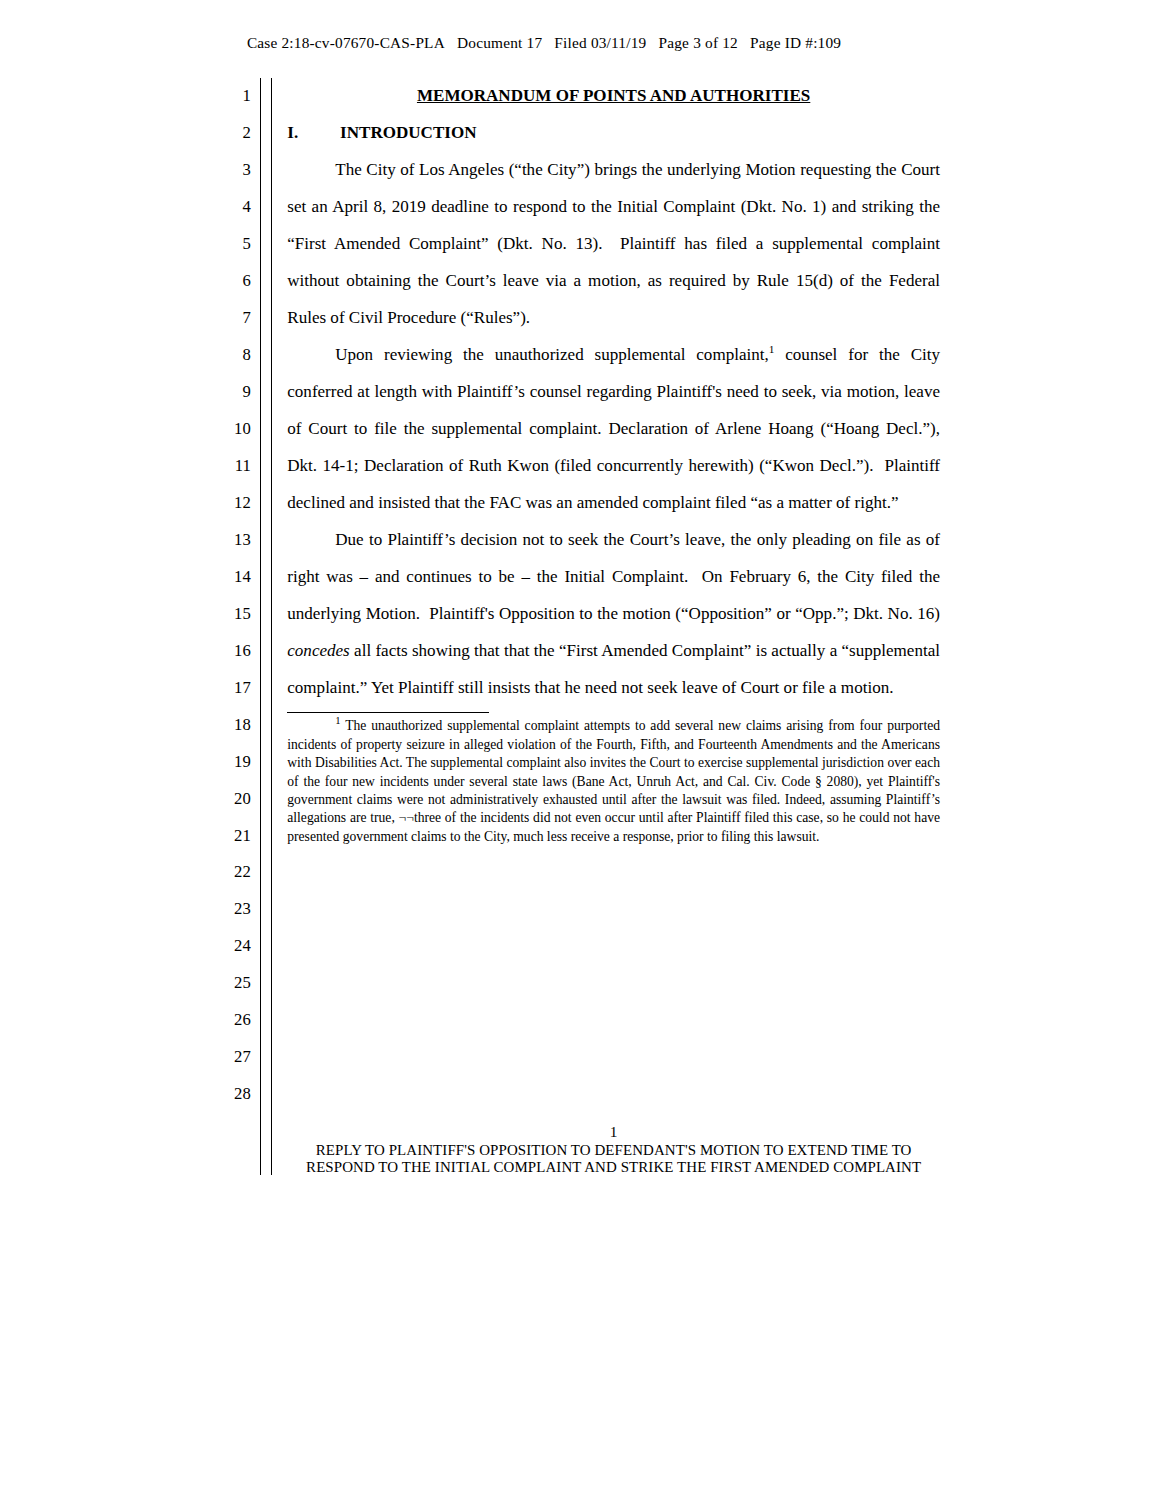Case 2:18-cv-07670-CAS-PLA Document 17 Filed 03/11/19 Page 3 of 12 Page ID #:109
1
2
3
4
5
6
7
8
9
10
11
12
13
14
15
16
17
18
19
20
21
22
23
24
25
26
27
28
MEMORANDUM OF POINTS AND AUTHORITIES
I. INTRODUCTION
The City of Los Angeles (“the City”) brings the underlying Motion requesting the Court set an April 8, 2019 deadline to respond to the Initial Complaint (Dkt. No. 1) and striking the “First Amended Complaint” (Dkt. No. 13). Plaintiff has filed a supplemental complaint without obtaining the Court’s leave via a motion, as required by Rule 15(d) of the Federal Rules of Civil Procedure (“Rules”).
Upon reviewing the unauthorized supplemental complaint,1 counsel for the City conferred at length with Plaintiff’s counsel regarding Plaintiff's need to seek, via motion, leave of Court to file the supplemental complaint. Declaration of Arlene Hoang (“Hoang Decl.”), Dkt. 14-1; Declaration of Ruth Kwon (filed concurrently herewith) (“Kwon Decl.”). Plaintiff declined and insisted that the FAC was an amended complaint filed “as a matter of right.”
Due to Plaintiff’s decision not to seek the Court’s leave, the only pleading on file as of right was – and continues to be – the Initial Complaint. On February 6, the City filed the underlying Motion. Plaintiff's Opposition to the motion (“Opposition” or “Opp.”; Dkt. No. 16) concedes all facts showing that that the “First Amended Complaint” is actually a “supplemental complaint.” Yet Plaintiff still insists that he need not seek leave of Court or file a motion.
1 The unauthorized supplemental complaint attempts to add several new claims arising from four purported incidents of property seizure in alleged violation of the Fourth, Fifth, and Fourteenth Amendments and the Americans with Disabilities Act. The supplemental complaint also invites the Court to exercise supplemental jurisdiction over each of the four new incidents under several state laws (Bane Act, Unruh Act, and Cal. Civ. Code § 2080), yet Plaintiff's government claims were not administratively exhausted until after the lawsuit was filed. Indeed, assuming Plaintiff’s allegations are true, ¬¬three of the incidents did not even occur until after Plaintiff filed this case, so he could not have presented government claims to the City, much less receive a response, prior to filing this lawsuit.
1
REPLY TO PLAINTIFF'S OPPOSITION TO DEFENDANT'S MOTION TO EXTEND TIME TO RESPOND TO THE INITIAL COMPLAINT AND STRIKE THE FIRST AMENDED COMPLAINT